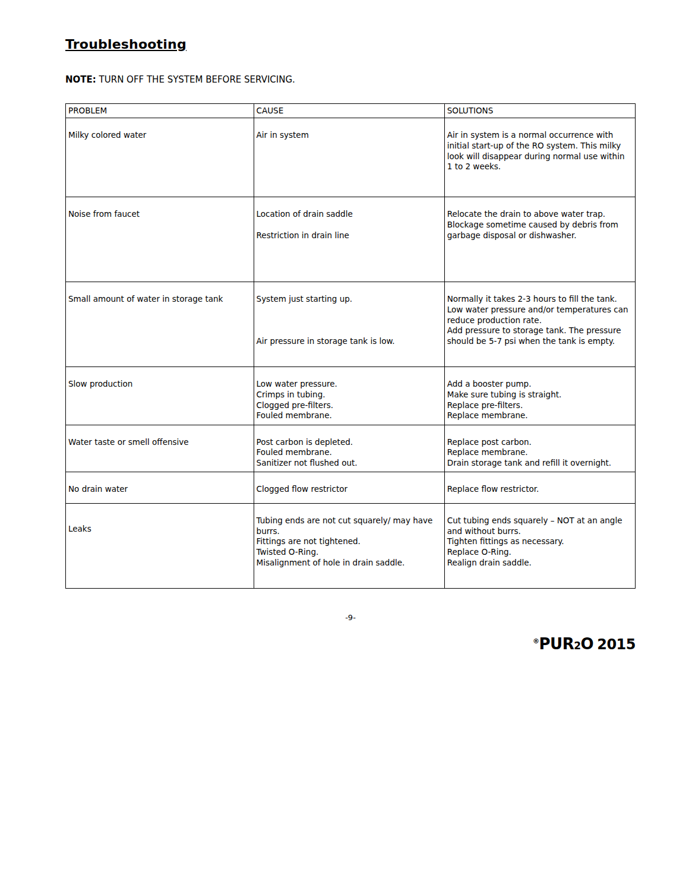Troubleshooting
NOTE: TURN OFF THE SYSTEM BEFORE SERVICING.
| PROBLEM | CAUSE | SOLUTIONS |
| Milky colored water | Air in system | Air in system is a normal occurrence with initial start-up of the RO system. This milky look will disappear during normal use within 1 to 2 weeks. |
| Noise from faucet | Location of drain saddle Restriction in drain line | Relocate the drain to above water trap. Blockage sometime caused by debris from garbage disposal or dishwasher. |
| Small amount of water in storage tank | System just starting up. Air pressure in storage tank is low. | Normally it takes 2-3 hours to fill the tank. Low water pressure and/or temperatures can reduce production rate. Add pressure to storage tank. The pressure should be 5-7 psi when the tank is empty. |
| Slow production | Low water pressure. Crimps in tubing. Clogged pre-filters. Fouled membrane. | Add a booster pump. Make sure tubing is straight. Replace pre-filters. Replace membrane. |
| Water taste or smell offensive | Post carbon is depleted. Fouled membrane. Sanitizer not flushed out. | Replace post carbon. Replace membrane. Drain storage tank and refill it overnight. |
| No drain water | Clogged flow restrictor | Replace flow restrictor. |
| Leaks | Tubing ends are not cut squarely/ may have burrs. Fittings are not tightened. Twisted O-Ring. Misalignment of hole in drain saddle. | Cut tubing ends squarely – NOT at an angle and without burrs. Tighten fittings as necessary. Replace O-Ring. Realign drain saddle. |
-9-
®PUR2 O2015